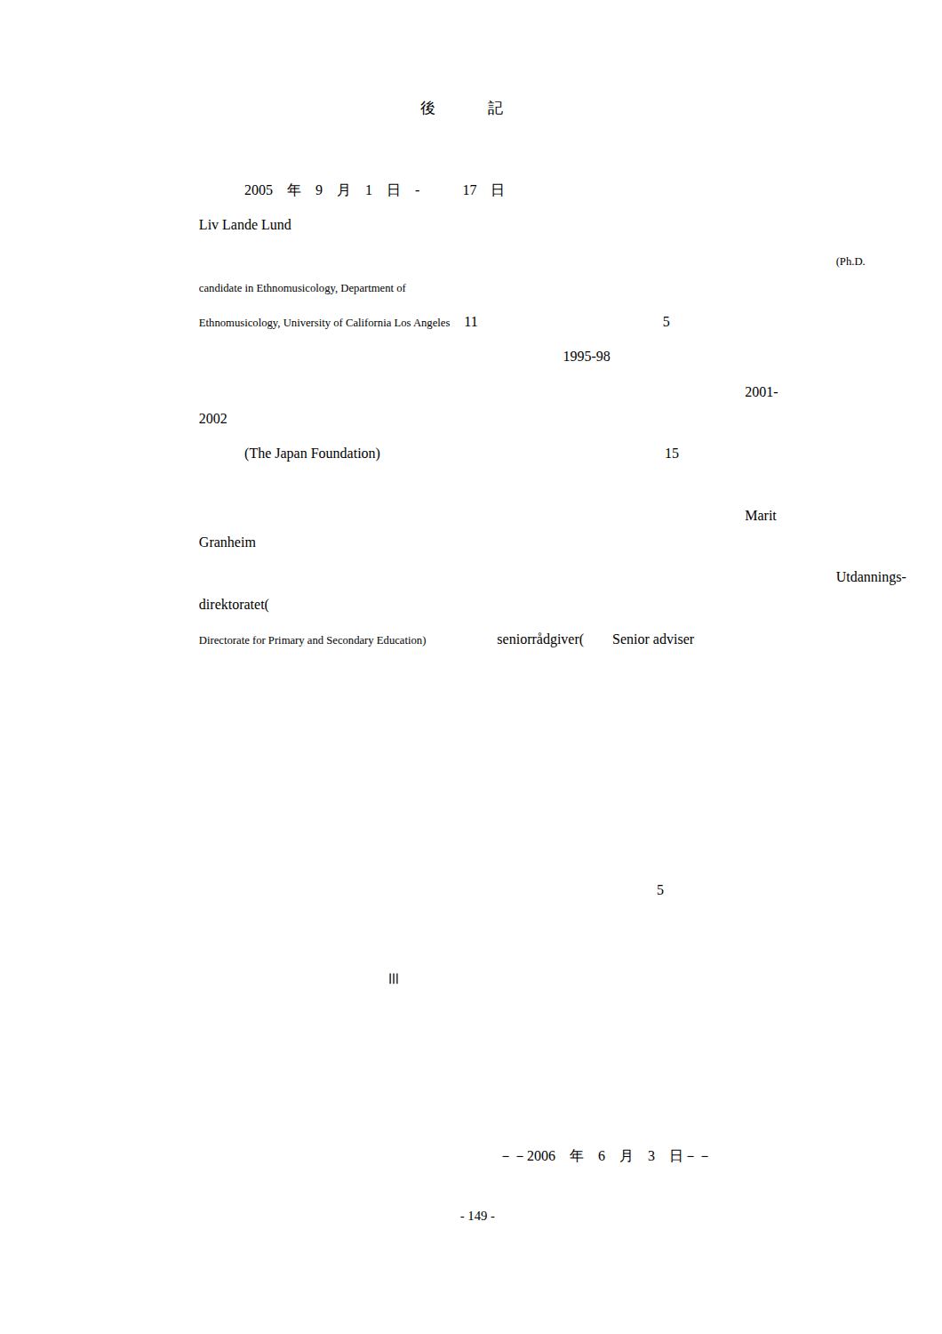後　記
2005　年　9　月　1　日　-　　　17　日
Liv Lande Lund
(Ph.D. candidate in Ethnomusicology, Department of
Ethnomusicology, University of California Los Angeles　11　　　　　　　　　　　　　5
1995-98
2001-2002
(The Japan Foundation)　　　　　　　　　　　　　　　　　　　　15
Marit Granheim
Utdannings-direktoratet(
Directorate for Primary and Secondary Education)　　　　　seniorrådgiver(　　Senior adviser
　　　　　　　　　　　　　　　　　　　　　　　　　　　　　5
　　　　　　　　　　Ⅲ
－－2006　年　6　月　3　日－－
- 149 -